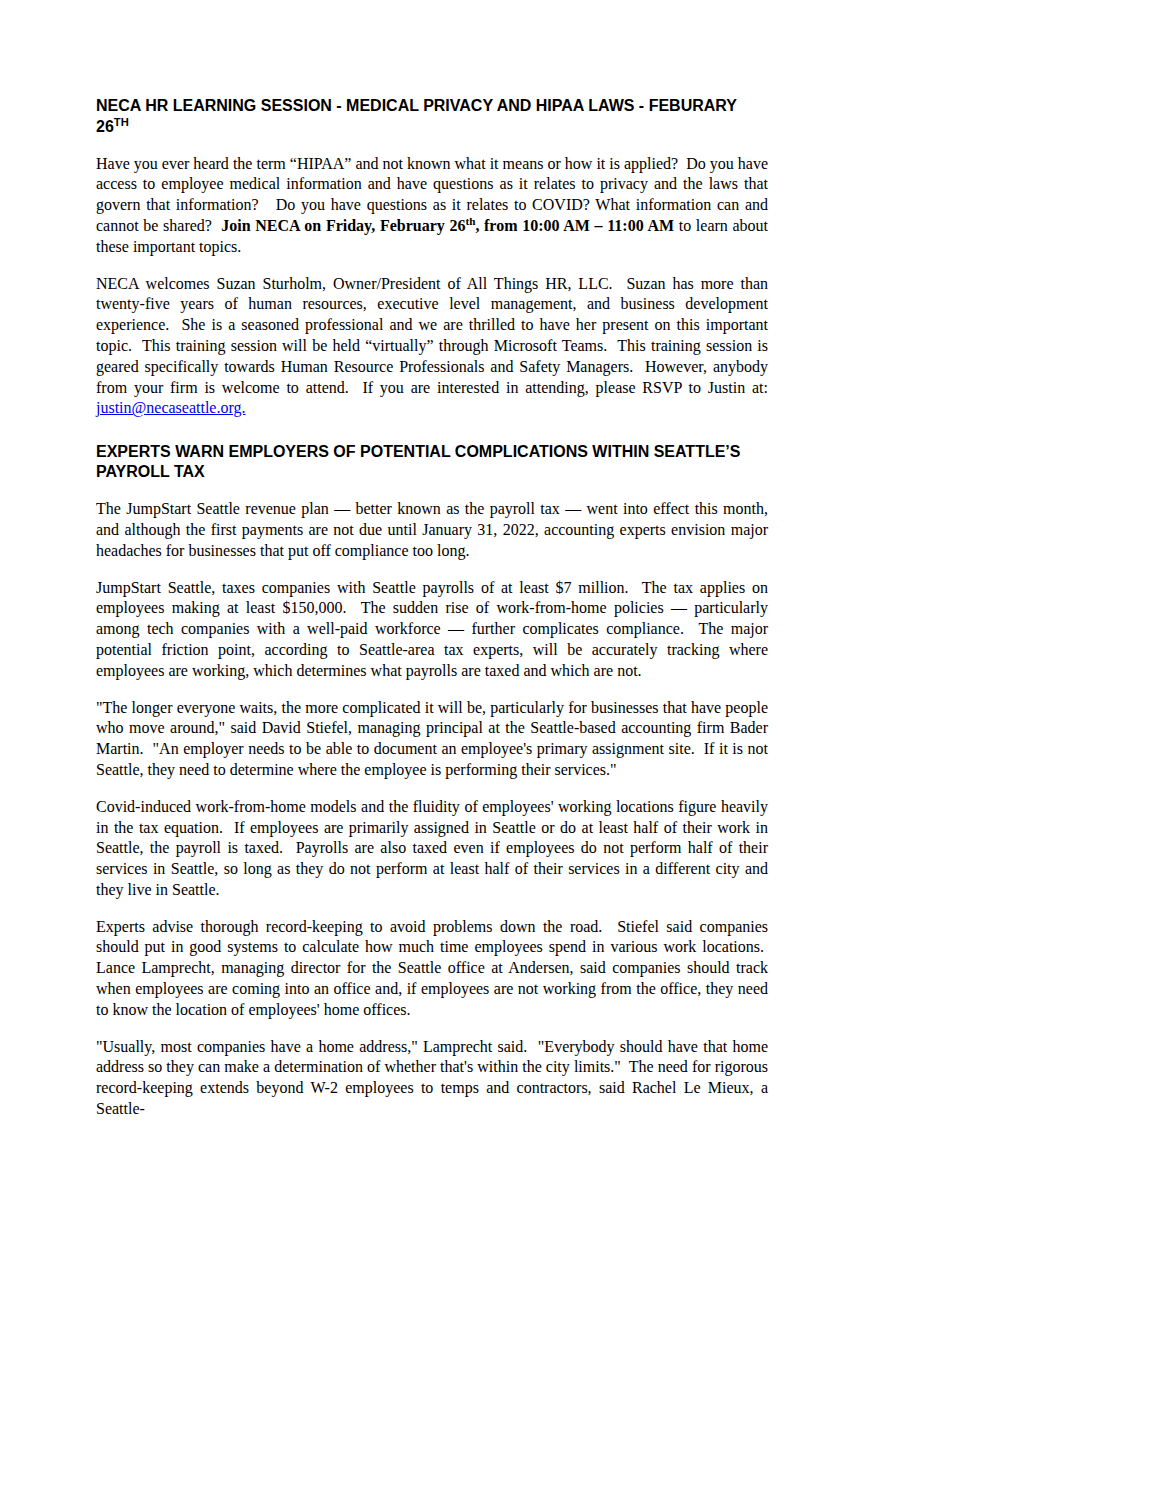NECA HR LEARNING SESSION - MEDICAL PRIVACY AND HIPAA LAWS - FEBURARY 26TH
Have you ever heard the term “HIPAA” and not known what it means or how it is applied? Do you have access to employee medical information and have questions as it relates to privacy and the laws that govern that information? Do you have questions as it relates to COVID? What information can and cannot be shared? Join NECA on Friday, February 26th, from 10:00 AM – 11:00 AM to learn about these important topics.
NECA welcomes Suzan Sturholm, Owner/President of All Things HR, LLC. Suzan has more than twenty-five years of human resources, executive level management, and business development experience. She is a seasoned professional and we are thrilled to have her present on this important topic. This training session will be held “virtually” through Microsoft Teams. This training session is geared specifically towards Human Resource Professionals and Safety Managers. However, anybody from your firm is welcome to attend. If you are interested in attending, please RSVP to Justin at: justin@necaseattle.org.
EXPERTS WARN EMPLOYERS OF POTENTIAL COMPLICATIONS WITHIN SEATTLE’S PAYROLL TAX
The JumpStart Seattle revenue plan — better known as the payroll tax — went into effect this month, and although the first payments are not due until January 31, 2022, accounting experts envision major headaches for businesses that put off compliance too long.
JumpStart Seattle, taxes companies with Seattle payrolls of at least $7 million. The tax applies on employees making at least $150,000. The sudden rise of work-from-home policies — particularly among tech companies with a well-paid workforce — further complicates compliance. The major potential friction point, according to Seattle-area tax experts, will be accurately tracking where employees are working, which determines what payrolls are taxed and which are not.
"The longer everyone waits, the more complicated it will be, particularly for businesses that have people who move around," said David Stiefel, managing principal at the Seattle-based accounting firm Bader Martin. "An employer needs to be able to document an employee's primary assignment site. If it is not Seattle, they need to determine where the employee is performing their services."
Covid-induced work-from-home models and the fluidity of employees' working locations figure heavily in the tax equation. If employees are primarily assigned in Seattle or do at least half of their work in Seattle, the payroll is taxed. Payrolls are also taxed even if employees do not perform half of their services in Seattle, so long as they do not perform at least half of their services in a different city and they live in Seattle.
Experts advise thorough record-keeping to avoid problems down the road. Stiefel said companies should put in good systems to calculate how much time employees spend in various work locations. Lance Lamprecht, managing director for the Seattle office at Andersen, said companies should track when employees are coming into an office and, if employees are not working from the office, they need to know the location of employees' home offices.
"Usually, most companies have a home address," Lamprecht said. "Everybody should have that home address so they can make a determination of whether that's within the city limits." The need for rigorous record-keeping extends beyond W-2 employees to temps and contractors, said Rachel Le Mieux, a Seattle-